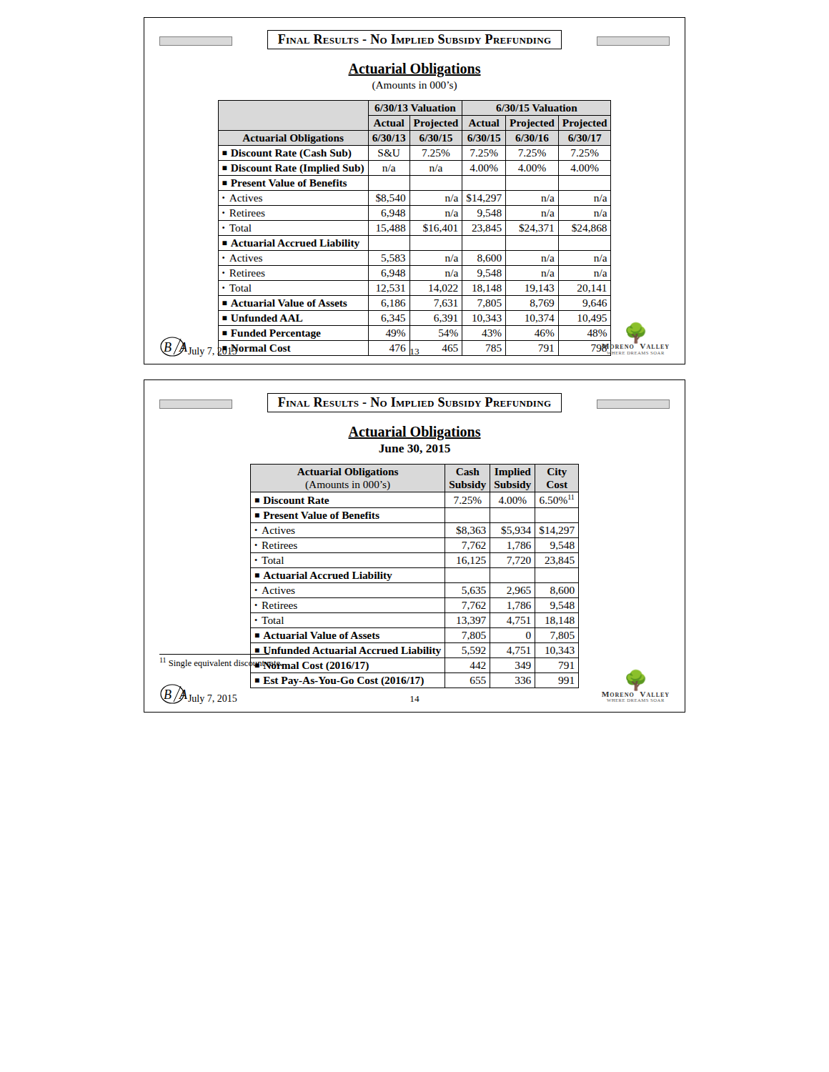Final Results - No Implied Subsidy Prefunding
Actuarial Obligations
(Amounts in 000’s)
| | 6/30/13 Valuation | 6/30/15 Valuation |
| --- | --- | --- |
| Actual | Projected | Actual | Projected | Projected |
| Actuarial Obligations | 6/30/13 | 6/30/15 | 6/30/15 | 6/30/16 | 6/30/17 |
| Discount Rate (Cash Sub) | S&U | 7.25% | 7.25% | 7.25% | 7.25% |
| Discount Rate (Implied Sub) | n/a | n/a | 4.00% | 4.00% | 4.00% |
| Present Value of Benefits | | | | | |
| Actives | $8,540 | n/a | $14,297 | n/a | n/a |
| Retirees | 6,948 | n/a | 9,548 | n/a | n/a |
| Total | 15,488 | $16,401 | 23,845 | $24,371 | $24,868 |
| Actuarial Accrued Liability | | | | | |
| Actives | 5,583 | n/a | 8,600 | n/a | n/a |
| Retirees | 6,948 | n/a | 9,548 | n/a | n/a |
| Total | 12,531 | 14,022 | 18,148 | 19,143 | 20,141 |
| Actuarial Value of Assets | 6,186 | 7,631 | 7,805 | 8,769 | 9,646 |
| Unfunded AAL | 6,345 | 6,391 | 10,343 | 10,374 | 10,495 |
| Funded Percentage | 49% | 54% | 43% | 46% | 48% |
| Normal Cost | 476 | 465 | 785 | 791 | 798 |
B A July 7, 2015
13
🌳
Moreno Valley
WHERE DREAMS SOAR
Final Results - No Implied Subsidy Prefunding
Actuarial Obligations
June 30, 2015
| Actuarial Obligations (Amounts in 000’s) | Cash Subsidy | Implied Subsidy | City Cost |
| --- | --- | --- | --- |
| Discount Rate | 7.25% | 4.00% | 6.50% 11 |
| Present Value of Benefits | | | |
| Actives | $8,363 | $5,934 | $14,297 |
| Retirees | 7,762 | 1,786 | 9,548 |
| Total | 16,125 | 7,720 | 23,845 |
| Actuarial Accrued Liability | | | |
| Actives | 5,635 | 2,965 | 8,600 |
| Retirees | 7,762 | 1,786 | 9,548 |
| Total | 13,397 | 4,751 | 18,148 |
| Actuarial Value of Assets | 7,805 | 0 | 7,805 |
| Unfunded Actuarial Accrued Liability | 5,592 | 4,751 | 10,343 |
| Normal Cost (2016/17) | 442 | 349 | 791 |
| Est Pay-As-You-Go Cost (2016/17) | 655 | 336 | 991 |
11 Single equivalent discount rate.
B A July 7, 2015
14
🌳
Moreno Valley
WHERE DREAMS SOAR